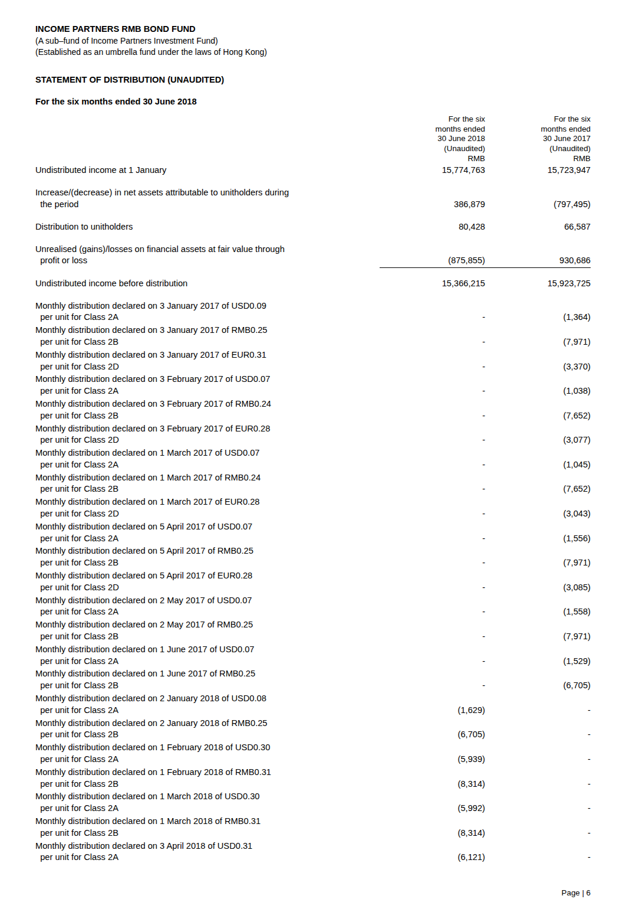INCOME PARTNERS RMB BOND FUND
(A sub–fund of Income Partners Investment Fund)
(Established as an umbrella fund under the laws of Hong Kong)
STATEMENT OF DISTRIBUTION (UNAUDITED)
For the six months ended 30 June 2018
| | For the six months ended 30 June 2018 (Unaudited) RMB | For the six months ended 30 June 2017 (Unaudited) RMB |
| Undistributed income at 1 January | 15,774,763 | 15,723,947 |
| Increase/(decrease) in net assets attributable to unitholders during the period | 386,879 | (797,495) |
| Distribution to unitholders | 80,428 | 66,587 |
| Unrealised (gains)/losses on financial assets at fair value through profit or loss | (875,855) | 930,686 |
| Undistributed income before distribution | 15,366,215 | 15,923,725 |
| Monthly distribution declared on 3 January 2017 of USD0.09 per unit for Class 2A | - | (1,364) |
| Monthly distribution declared on 3 January 2017 of RMB0.25 per unit for Class 2B | - | (7,971) |
| Monthly distribution declared on 3 January 2017 of EUR0.31 per unit for Class 2D | - | (3,370) |
| Monthly distribution declared on 3 February 2017 of USD0.07 per unit for Class 2A | - | (1,038) |
| Monthly distribution declared on 3 February 2017 of RMB0.24 per unit for Class 2B | - | (7,652) |
| Monthly distribution declared on 3 February 2017 of EUR0.28 per unit for Class 2D | - | (3,077) |
| Monthly distribution declared on 1 March 2017 of USD0.07 per unit for Class 2A | - | (1,045) |
| Monthly distribution declared on 1 March 2017 of RMB0.24 per unit for Class 2B | - | (7,652) |
| Monthly distribution declared on 1 March 2017 of EUR0.28 per unit for Class 2D | - | (3,043) |
| Monthly distribution declared on 5 April 2017 of USD0.07 per unit for Class 2A | - | (1,556) |
| Monthly distribution declared on 5 April 2017 of RMB0.25 per unit for Class 2B | - | (7,971) |
| Monthly distribution declared on 5 April 2017 of EUR0.28 per unit for Class 2D | - | (3,085) |
| Monthly distribution declared on 2 May 2017 of USD0.07 per unit for Class 2A | - | (1,558) |
| Monthly distribution declared on 2 May 2017 of RMB0.25 per unit for Class 2B | - | (7,971) |
| Monthly distribution declared on 1 June 2017 of USD0.07 per unit for Class 2A | - | (1,529) |
| Monthly distribution declared on 1 June 2017 of RMB0.25 per unit for Class 2B | - | (6,705) |
| Monthly distribution declared on 2 January 2018 of USD0.08 per unit for Class 2A | (1,629) | - |
| Monthly distribution declared on 2 January 2018 of RMB0.25 per unit for Class 2B | (6,705) | - |
| Monthly distribution declared on 1 February 2018 of USD0.30 per unit for Class 2A | (5,939) | - |
| Monthly distribution declared on 1 February 2018 of RMB0.31 per unit for Class 2B | (8,314) | - |
| Monthly distribution declared on 1 March 2018 of USD0.30 per unit for Class 2A | (5,992) | - |
| Monthly distribution declared on 1 March 2018 of RMB0.31 per unit for Class 2B | (8,314) | - |
| Monthly distribution declared on 3 April 2018 of USD0.31 per unit for Class 2A | (6,121) | - |
Page | 6